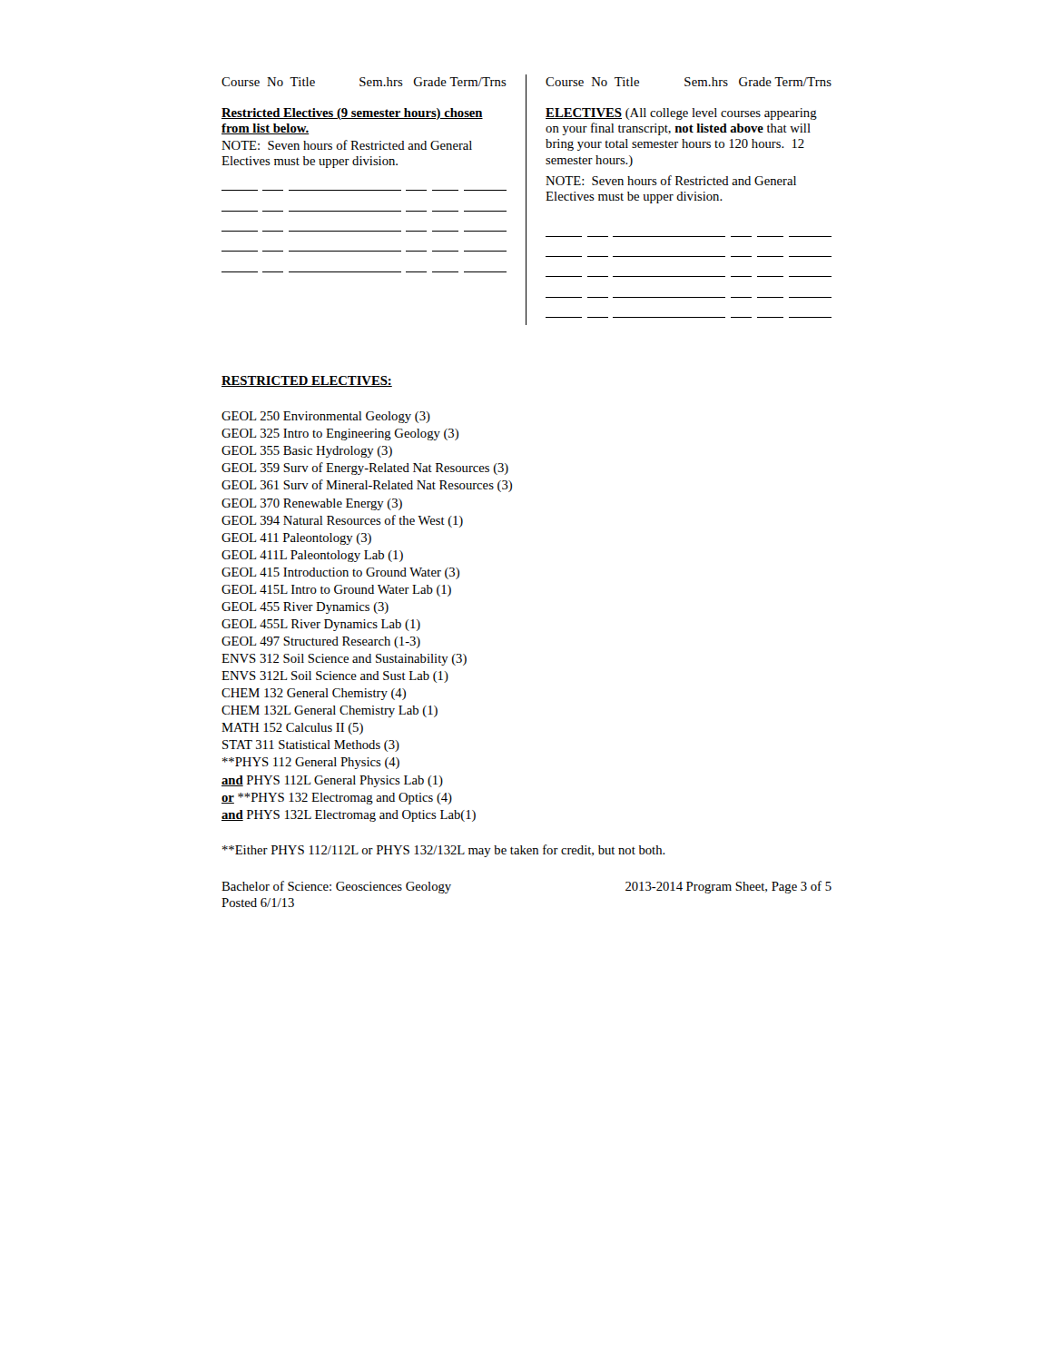Course No Title Sem.hrs Grade Term/Trns
Restricted Electives (9 semester hours) chosen from list below.
NOTE: Seven hours of Restricted and General Electives must be upper division.
Course No Title Sem.hrs Grade Term/Trns
ELECTIVES (All college level courses appearing on your final transcript, not listed above that will bring your total semester hours to 120 hours. 12 semester hours.)
NOTE: Seven hours of Restricted and General Electives must be upper division.
RESTRICTED ELECTIVES:
GEOL 250 Environmental Geology (3)
GEOL 325 Intro to Engineering Geology (3)
GEOL 355 Basic Hydrology (3)
GEOL 359 Surv of Energy-Related Nat Resources (3)
GEOL 361 Surv of Mineral-Related Nat Resources (3)
GEOL 370 Renewable Energy (3)
GEOL 394 Natural Resources of the West (1)
GEOL 411 Paleontology (3)
GEOL 411L Paleontology Lab (1)
GEOL 415 Introduction to Ground Water (3)
GEOL 415L Intro to Ground Water Lab (1)
GEOL 455 River Dynamics (3)
GEOL 455L River Dynamics Lab (1)
GEOL 497 Structured Research (1-3)
ENVS 312 Soil Science and Sustainability (3)
ENVS 312L Soil Science and Sust Lab (1)
CHEM 132 General Chemistry (4)
CHEM 132L General Chemistry Lab (1)
MATH 152 Calculus II (5)
STAT 311 Statistical Methods (3)
**PHYS 112 General Physics (4)
and PHYS 112L General Physics Lab (1)
or **PHYS 132 Electromag and Optics (4)
and PHYS 132L Electromag and Optics Lab(1)
**Either PHYS 112/112L or PHYS 132/132L may be taken for credit, but not both.
Bachelor of Science: Geosciences Geology
Posted 6/1/13
2013-2014 Program Sheet, Page 3 of 5